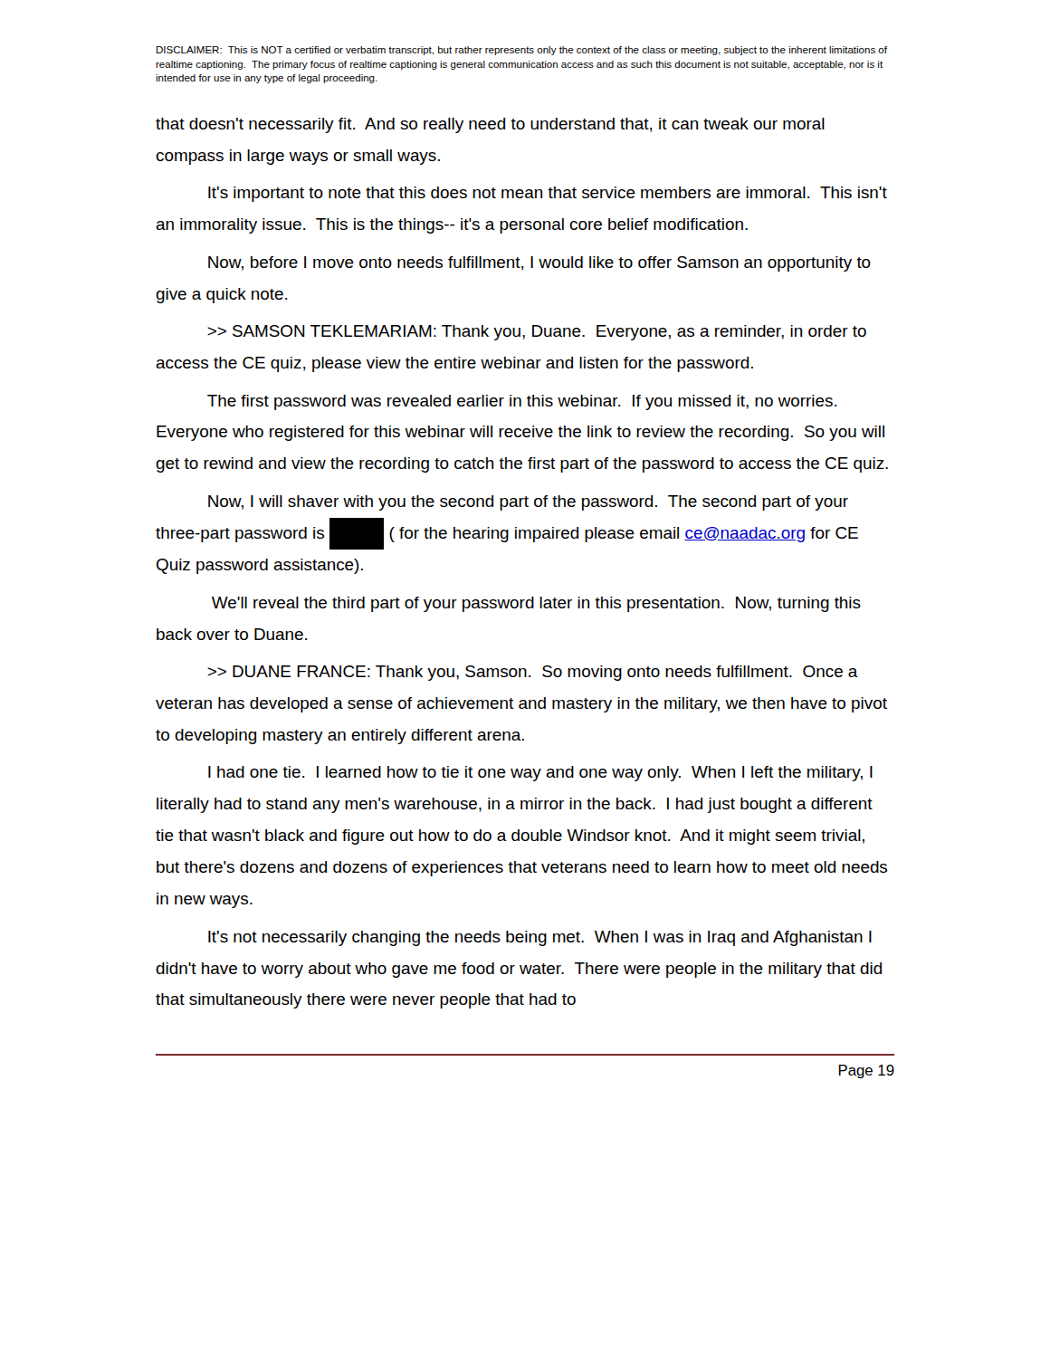DISCLAIMER: This is NOT a certified or verbatim transcript, but rather represents only the context of the class or meeting, subject to the inherent limitations of realtime captioning. The primary focus of realtime captioning is general communication access and as such this document is not suitable, acceptable, nor is it intended for use in any type of legal proceeding.
that doesn't necessarily fit. And so really need to understand that, it can tweak our moral compass in large ways or small ways.
It's important to note that this does not mean that service members are immoral. This isn't an immorality issue. This is the things-- it's a personal core belief modification.
Now, before I move onto needs fulfillment, I would like to offer Samson an opportunity to give a quick note.
>> SAMSON TEKLEMARIAM: Thank you, Duane. Everyone, as a reminder, in order to access the CE quiz, please view the entire webinar and listen for the password.
The first password was revealed earlier in this webinar. If you missed it, no worries. Everyone who registered for this webinar will receive the link to review the recording. So you will get to rewind and view the recording to catch the first part of the password to access the CE quiz.
Now, I will shaver with you the second part of the password. The second part of your three-part password is ( for the hearing impaired please email ce@naadac.org for CE Quiz password assistance).
We'll reveal the third part of your password later in this presentation. Now, turning this back over to Duane.
>> DUANE FRANCE: Thank you, Samson. So moving onto needs fulfillment. Once a veteran has developed a sense of achievement and mastery in the military, we then have to pivot to developing mastery an entirely different arena.
I had one tie. I learned how to tie it one way and one way only. When I left the military, I literally had to stand any men's warehouse, in a mirror in the back. I had just bought a different tie that wasn't black and figure out how to do a double Windsor knot. And it might seem trivial, but there's dozens and dozens of experiences that veterans need to learn how to meet old needs in new ways.
It's not necessarily changing the needs being met. When I was in Iraq and Afghanistan I didn't have to worry about who gave me food or water. There were people in the military that did that simultaneously there were never people that had to
Page 19